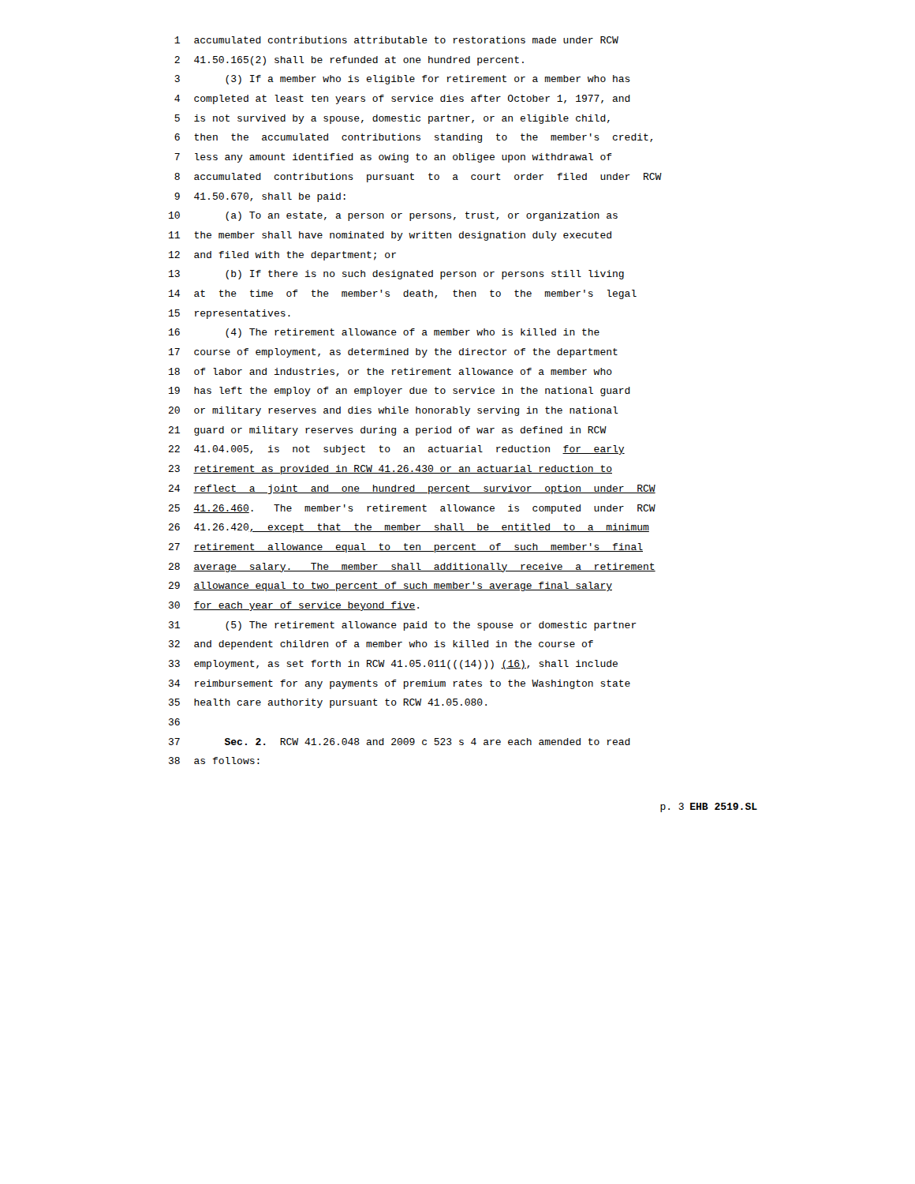accumulated contributions attributable to restorations made under RCW
41.50.165(2) shall be refunded at one hundred percent.
(3) If a member who is eligible for retirement or a member who has
completed at least ten years of service dies after October 1, 1977, and
is not survived by a spouse, domestic partner, or an eligible child,
then the accumulated contributions standing to the member's credit,
less any amount identified as owing to an obligee upon withdrawal of
accumulated contributions pursuant to a court order filed under RCW
41.50.670, shall be paid:
(a) To an estate, a person or persons, trust, or organization as
the member shall have nominated by written designation duly executed
and filed with the department; or
(b) If there is no such designated person or persons still living
at the time of the member's death, then to the member's legal
representatives.
(4) The retirement allowance of a member who is killed in the
course of employment, as determined by the director of the department
of labor and industries, or the retirement allowance of a member who
has left the employ of an employer due to service in the national guard
or military reserves and dies while honorably serving in the national
guard or military reserves during a period of war as defined in RCW
41.04.005, is not subject to an actuarial reduction for early
retirement as provided in RCW 41.26.430 or an actuarial reduction to
reflect a joint and one hundred percent survivor option under RCW
41.26.460. The member's retirement allowance is computed under RCW
41.26.420, except that the member shall be entitled to a minimum
retirement allowance equal to ten percent of such member's final
average salary. The member shall additionally receive a retirement
allowance equal to two percent of such member's average final salary
for each year of service beyond five.
(5) The retirement allowance paid to the spouse or domestic partner
and dependent children of a member who is killed in the course of
employment, as set forth in RCW 41.05.011(((14))) (16), shall include
reimbursement for any payments of premium rates to the Washington state
health care authority pursuant to RCW 41.05.080.
Sec. 2. RCW 41.26.048 and 2009 c 523 s 4 are each amended to read
as follows:
p. 3 EHB 2519.SL